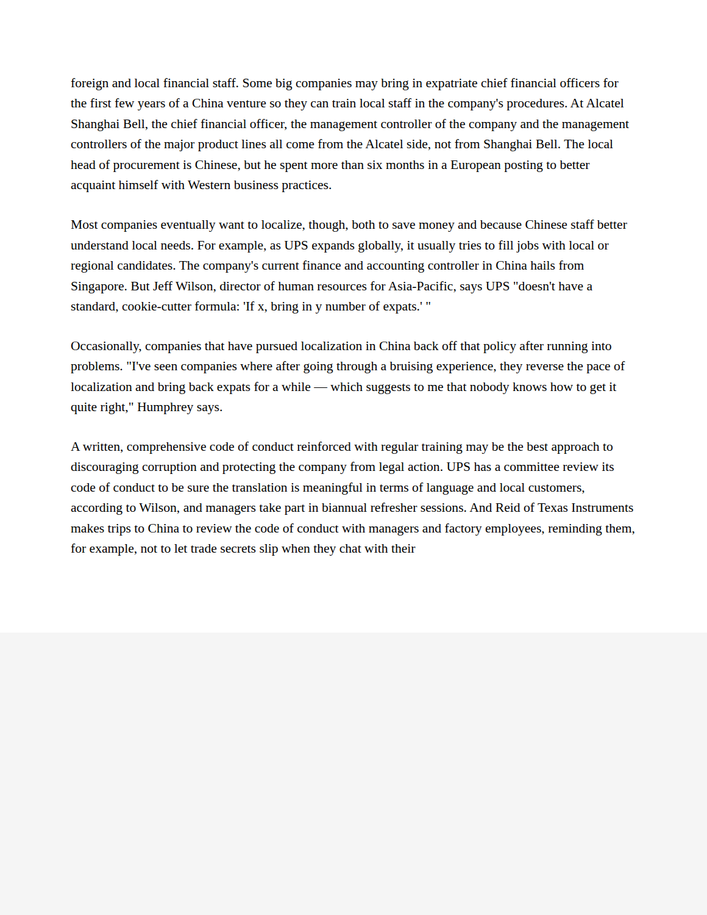foreign and local financial staff. Some big companies may bring in expatriate chief financial officers for the first few years of a China venture so they can train local staff in the company's procedures. At Alcatel Shanghai Bell, the chief financial officer, the management controller of the company and the management controllers of the major product lines all come from the Alcatel side, not from Shanghai Bell. The local head of procurement is Chinese, but he spent more than six months in a European posting to better acquaint himself with Western business practices.
Most companies eventually want to localize, though, both to save money and because Chinese staff better understand local needs. For example, as UPS expands globally, it usually tries to fill jobs with local or regional candidates. The company's current finance and accounting controller in China hails from Singapore. But Jeff Wilson, director of human resources for Asia-Pacific, says UPS "doesn't have a standard, cookie-cutter formula: 'If x, bring in y number of expats.' "
Occasionally, companies that have pursued localization in China back off that policy after running into problems. "I've seen companies where after going through a bruising experience, they reverse the pace of localization and bring back expats for a while — which suggests to me that nobody knows how to get it quite right," Humphrey says.
A written, comprehensive code of conduct reinforced with regular training may be the best approach to discouraging corruption and protecting the company from legal action. UPS has a committee review its code of conduct to be sure the translation is meaningful in terms of language and local customers, according to Wilson, and managers take part in biannual refresher sessions. And Reid of Texas Instruments makes trips to China to review the code of conduct with managers and factory employees, reminding them, for example, not to let trade secrets slip when they chat with their